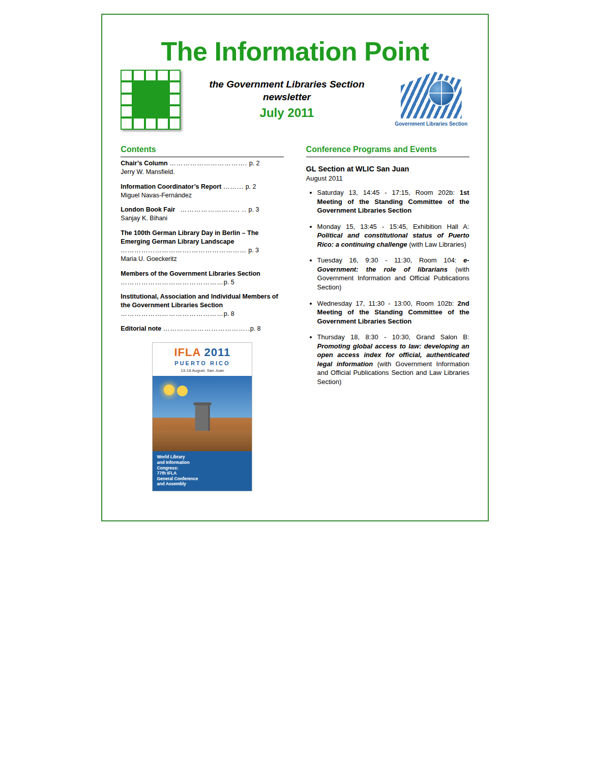The Information Point
IFLA
the Government Libraries Section newsletter
July 2011
Government Libraries Section
Contents
Chair’s Column ……………………………. p. 2
Jerry W. Mansfield.
Information Coordinator’s Report ……... p. 2
Miguel Navas-Fernández
London Book Fair …………………….. .. p. 3
Sanjay K. Bihani
The 100th German Library Day in Berlin – The Emerging German Library Landscape
…………...…………….…………………… p. 3
Maria U. Goeckeritz
Members of the Government Libraries Section ………………………………………p. 5
Institutional, Association and Individual Members of the Government Libraries Section ………………………………………p. 8
Editorial note ……………………………….. p. 8
IFLA 2011
PUERTO RICO
13-18 August, San Juan
World Library
and Information
Congress:
77th IFLA
General Conference
and Assembly
Conference Programs and Events
GL Section at WLIC San Juan
August 2011
Saturday 13, 14:45 - 17:15, Room 202b: 1st Meeting of the Standing Committee of the Government Libraries Section
Monday 15, 13:45 - 15:45, Exhibition Hall A: Political and constitutional status of Puerto Rico: a continuing challenge (with Law Libraries)
Tuesday 16, 9:30 - 11:30, Room 104: e-Government: the role of librarians (with Government Information and Official Publications Section)
Wednesday 17, 11:30 - 13:00, Room 102b: 2nd Meeting of the Standing Committee of the Government Libraries Section
Thursday 18, 8:30 - 10:30, Grand Salon B: Promoting global access to law: developing an open access index for official, authenticated legal information (with Government Information and Official Publications Section and Law Libraries Section)